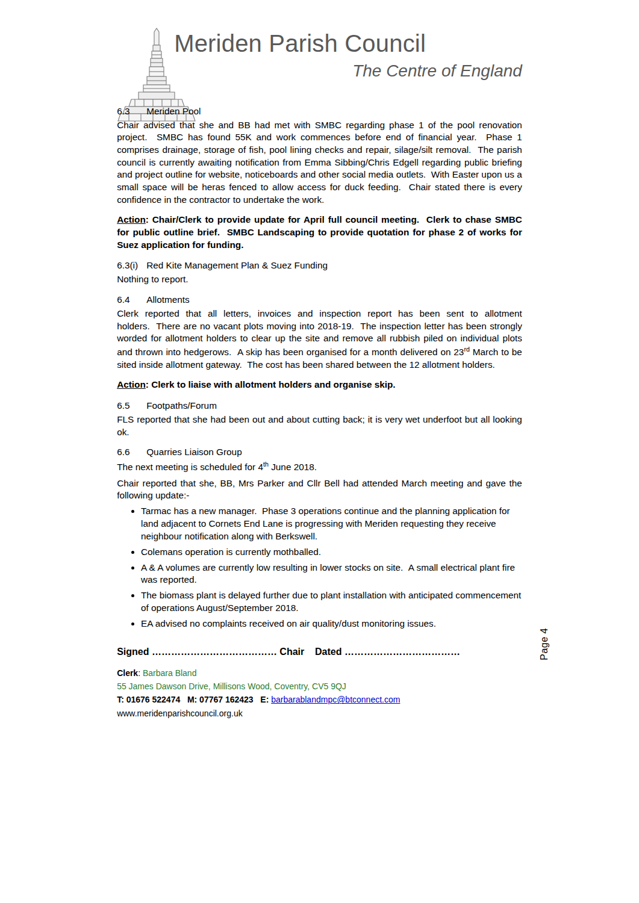Meriden Parish Council
The Centre of England
6.3 Meriden Pool
Chair advised that she and BB had met with SMBC regarding phase 1 of the pool renovation project. SMBC has found 55K and work commences before end of financial year. Phase 1 comprises drainage, storage of fish, pool lining checks and repair, silage/silt removal. The parish council is currently awaiting notification from Emma Sibbing/Chris Edgell regarding public briefing and project outline for website, noticeboards and other social media outlets. With Easter upon us a small space will be heras fenced to allow access for duck feeding. Chair stated there is every confidence in the contractor to undertake the work.
Action: Chair/Clerk to provide update for April full council meeting. Clerk to chase SMBC for public outline brief. SMBC Landscaping to provide quotation for phase 2 of works for Suez application for funding.
6.3(i) Red Kite Management Plan & Suez Funding
Nothing to report.
6.4 Allotments
Clerk reported that all letters, invoices and inspection report has been sent to allotment holders. There are no vacant plots moving into 2018-19. The inspection letter has been strongly worded for allotment holders to clear up the site and remove all rubbish piled on individual plots and thrown into hedgerows. A skip has been organised for a month delivered on 23rd March to be sited inside allotment gateway. The cost has been shared between the 12 allotment holders.
Action: Clerk to liaise with allotment holders and organise skip.
6.5 Footpaths/Forum
FLS reported that she had been out and about cutting back; it is very wet underfoot but all looking ok.
6.6 Quarries Liaison Group
The next meeting is scheduled for 4th June 2018.
Chair reported that she, BB, Mrs Parker and Cllr Bell had attended March meeting and gave the following update:-
Tarmac has a new manager. Phase 3 operations continue and the planning application for land adjacent to Cornets End Lane is progressing with Meriden requesting they receive neighbour notification along with Berkswell.
Colemans operation is currently mothballed.
A & A volumes are currently low resulting in lower stocks on site. A small electrical plant fire was reported.
The biomass plant is delayed further due to plant installation with anticipated commencement of operations August/September 2018.
EA advised no complaints received on air quality/dust monitoring issues.
Signed ………………………………… Chair Dated ………………………………
Page 4
Clerk: Barbara Bland
55 James Dawson Drive, Millisons Wood, Coventry, CV5 9QJ
T: 01676 522474 M: 07767 162423 E: barbarablandmpc@btconnect.com
www.meridenparishcouncil.org.uk